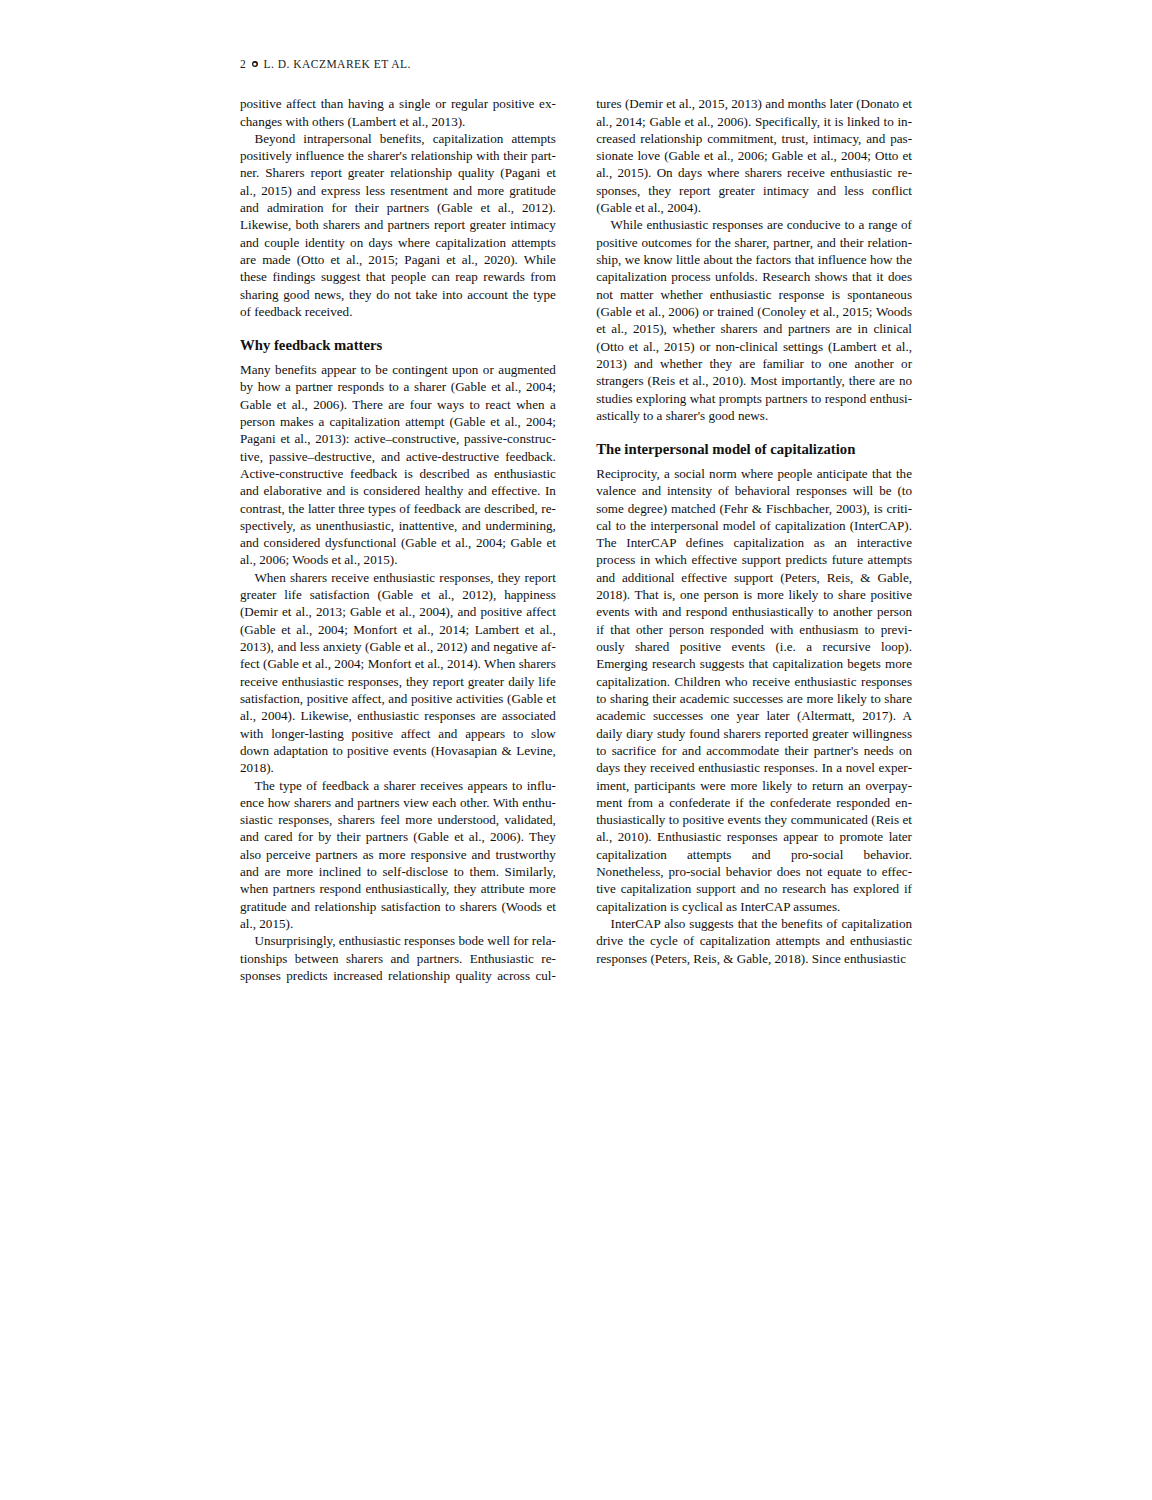2 ● L. D. KACZMAREK ET AL.
positive affect than having a single or regular positive exchanges with others (Lambert et al., 2013).
Beyond intrapersonal benefits, capitalization attempts positively influence the sharer's relationship with their partner. Sharers report greater relationship quality (Pagani et al., 2015) and express less resentment and more gratitude and admiration for their partners (Gable et al., 2012). Likewise, both sharers and partners report greater intimacy and couple identity on days where capitalization attempts are made (Otto et al., 2015; Pagani et al., 2020). While these findings suggest that people can reap rewards from sharing good news, they do not take into account the type of feedback received.
Why feedback matters
Many benefits appear to be contingent upon or augmented by how a partner responds to a sharer (Gable et al., 2004; Gable et al., 2006). There are four ways to react when a person makes a capitalization attempt (Gable et al., 2004; Pagani et al., 2013): active–constructive, passive-constructive, passive–destructive, and active-destructive feedback. Active-constructive feedback is described as enthusiastic and elaborative and is considered healthy and effective. In contrast, the latter three types of feedback are described, respectively, as unenthusiastic, inattentive, and undermining, and considered dysfunctional (Gable et al., 2004; Gable et al., 2006; Woods et al., 2015).
When sharers receive enthusiastic responses, they report greater life satisfaction (Gable et al., 2012), happiness (Demir et al., 2013; Gable et al., 2004), and positive affect (Gable et al., 2004; Monfort et al., 2014; Lambert et al., 2013), and less anxiety (Gable et al., 2012) and negative affect (Gable et al., 2004; Monfort et al., 2014). When sharers receive enthusiastic responses, they report greater daily life satisfaction, positive affect, and positive activities (Gable et al., 2004). Likewise, enthusiastic responses are associated with longer-lasting positive affect and appears to slow down adaptation to positive events (Hovasapian & Levine, 2018).
The type of feedback a sharer receives appears to influence how sharers and partners view each other. With enthusiastic responses, sharers feel more understood, validated, and cared for by their partners (Gable et al., 2006). They also perceive partners as more responsive and trustworthy and are more inclined to self-disclose to them. Similarly, when partners respond enthusiastically, they attribute more gratitude and relationship satisfaction to sharers (Woods et al., 2015).
Unsurprisingly, enthusiastic responses bode well for relationships between sharers and partners. Enthusiastic responses predicts increased relationship quality across cultures (Demir et al., 2015, 2013) and months later (Donato et al., 2014; Gable et al., 2006). Specifically, it is linked to increased relationship commitment, trust, intimacy, and passionate love (Gable et al., 2006; Gable et al., 2004; Otto et al., 2015). On days where sharers receive enthusiastic responses, they report greater intimacy and less conflict (Gable et al., 2004).
While enthusiastic responses are conducive to a range of positive outcomes for the sharer, partner, and their relationship, we know little about the factors that influence how the capitalization process unfolds. Research shows that it does not matter whether enthusiastic response is spontaneous (Gable et al., 2006) or trained (Conoley et al., 2015; Woods et al., 2015), whether sharers and partners are in clinical (Otto et al., 2015) or non-clinical settings (Lambert et al., 2013) and whether they are familiar to one another or strangers (Reis et al., 2010). Most importantly, there are no studies exploring what prompts partners to respond enthusiastically to a sharer's good news.
The interpersonal model of capitalization
Reciprocity, a social norm where people anticipate that the valence and intensity of behavioral responses will be (to some degree) matched (Fehr & Fischbacher, 2003), is critical to the interpersonal model of capitalization (InterCAP). The InterCAP defines capitalization as an interactive process in which effective support predicts future attempts and additional effective support (Peters, Reis, & Gable, 2018). That is, one person is more likely to share positive events with and respond enthusiastically to another person if that other person responded with enthusiasm to previously shared positive events (i.e. a recursive loop). Emerging research suggests that capitalization begets more capitalization. Children who receive enthusiastic responses to sharing their academic successes are more likely to share academic successes one year later (Altermatt, 2017). A daily diary study found sharers reported greater willingness to sacrifice for and accommodate their partner's needs on days they received enthusiastic responses. In a novel experiment, participants were more likely to return an overpayment from a confederate if the confederate responded enthusiastically to positive events they communicated (Reis et al., 2010). Enthusiastic responses appear to promote later capitalization attempts and pro-social behavior. Nonetheless, pro-social behavior does not equate to effective capitalization support and no research has explored if capitalization is cyclical as InterCAP assumes.
InterCAP also suggests that the benefits of capitalization drive the cycle of capitalization attempts and enthusiastic responses (Peters, Reis, & Gable, 2018). Since enthusiastic